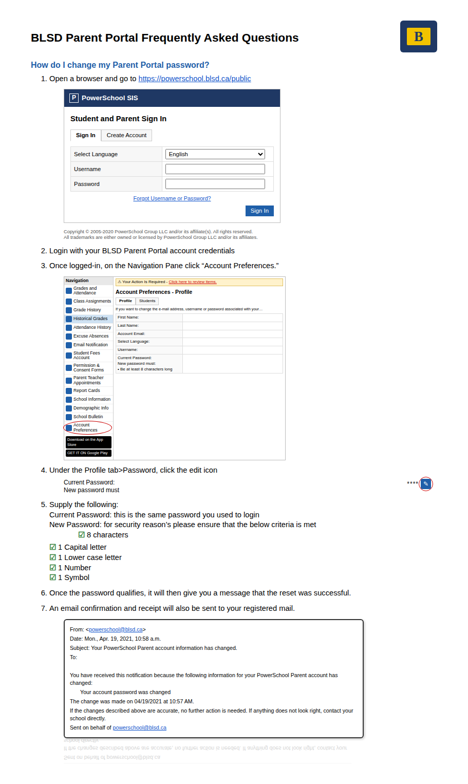B
BLSD Parent Portal Frequently Asked Questions
How do I change my Parent Portal password?
Open a browser and go to https://powerschool.blsd.ca/public
P PowerSchool SIS
Student and Parent Sign In
Sign In Create Account
| Select Language | English |
| Username | |
| Password | |
Forgot Username or Password?
Sign In
Copyright © 2005-2020 PowerSchool Group LLC and/or its affiliate(s). All rights reserved.
All trademarks are either owned or licensed by PowerSchool Group LLC and/or its affiliates.
Login with your BLSD Parent Portal account credentials
Once logged-in, on the Navigation Pane click “Account Preferences.”
Navigation
Grades and Attendance
Class Assignments
Grade History
Historical Grades
Attendance History
Excuse Absences
Email Notification
Student Fees Account
Permission & Consent Forms
Parent Teacher Appointments
Report Cards
School Information
Demographic Info
School Bulletin
Account Preferences
Download on the App Store
GET IT ON Google Play
⚠ Your Action Is Required - Click here to review items.
Account Preferences - Profile
Profile Students
If you want to change the e-mail address, username or password associated with your…
| First Name: | |
| Last Name: | |
| Account Email: | |
| Select Language: | |
| Username: | |
| Current Password: New password must: • Be at least 8 characters long | |
Under the Profile tab>Password, click the edit icon
Current Password:
New password must
**** ✎
Supply the following:
Current Password: this is the same password you used to login
New Password: for security reason’s please ensure that the below criteria is met
☑8 characters
☑1 Capital letter
☑1 Lower case letter
☑1 Number
☑1 Symbol
Once the password qualifies, it will then give you a message that the reset was successful.
An email confirmation and receipt will also be sent to your registered mail.
From: <powerschool@blsd.ca>
Date: Mon., Apr. 19, 2021, 10:58 a.m.
Subject: Your PowerSchool Parent account information has changed.
To:
You have received this notification because the following information for your PowerSchool Parent account has changed:
Your account password was changed
The change was made on 04/19/2021 at 10:57 AM.
If the changes described above are accurate, no further action is needed. If anything does not look right, contact your school directly.
Sent on behalf of powerschool@blsd.ca
Sent on behalf of powerschool@blsd.ca
If the changes described above are accurate, no further action is needed. If anything does not look right, contact your school directly.